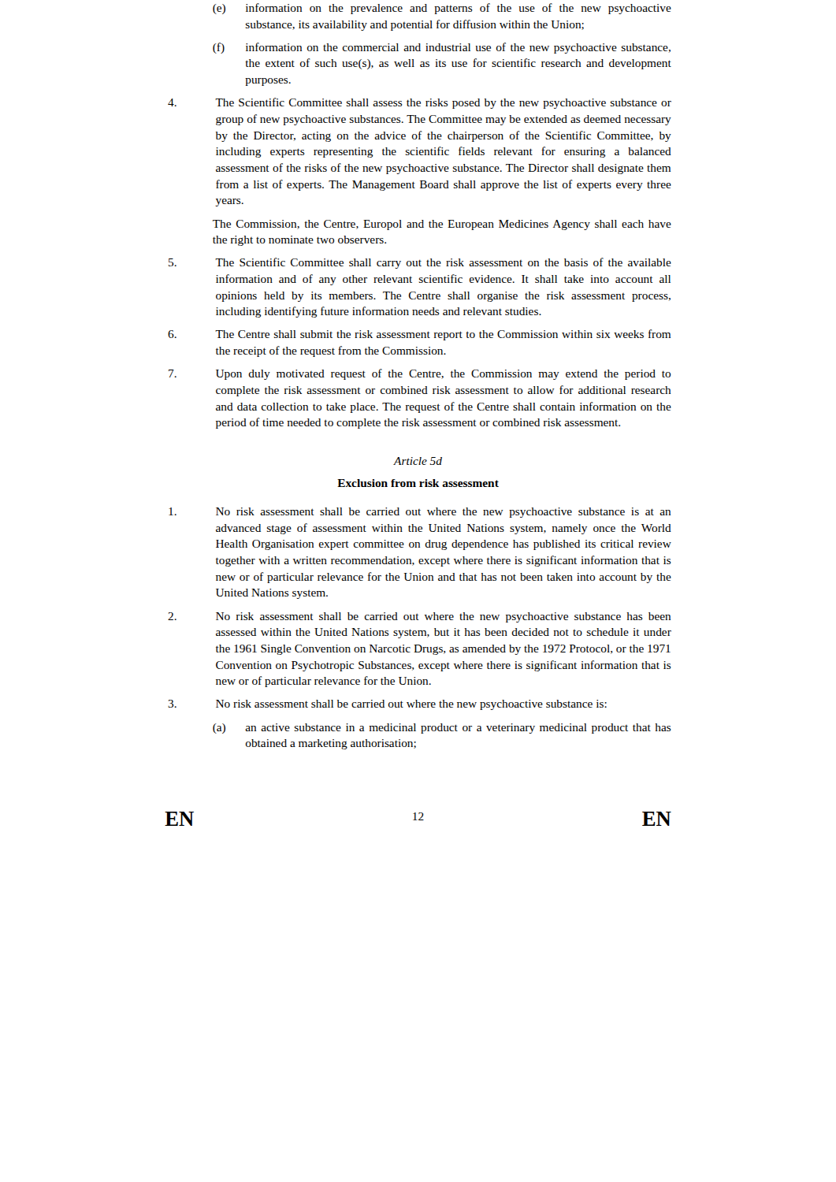(e)
information on the prevalence and patterns of the use of the new psychoactive substance, its availability and potential for diffusion within the Union;
(f)
information on the commercial and industrial use of the new psychoactive substance, the extent of such use(s), as well as its use for scientific research and development purposes.
4.
The Scientific Committee shall assess the risks posed by the new psychoactive substance or group of new psychoactive substances. The Committee may be extended as deemed necessary by the Director, acting on the advice of the chairperson of the Scientific Committee, by including experts representing the scientific fields relevant for ensuring a balanced assessment of the risks of the new psychoactive substance. The Director shall designate them from a list of experts. The Management Board shall approve the list of experts every three years.
The Commission, the Centre, Europol and the European Medicines Agency shall each have the right to nominate two observers.
5.
The Scientific Committee shall carry out the risk assessment on the basis of the available information and of any other relevant scientific evidence. It shall take into account all opinions held by its members. The Centre shall organise the risk assessment process, including identifying future information needs and relevant studies.
6.
The Centre shall submit the risk assessment report to the Commission within six weeks from the receipt of the request from the Commission.
7.
Upon duly motivated request of the Centre, the Commission may extend the period to complete the risk assessment or combined risk assessment to allow for additional research and data collection to take place. The request of the Centre shall contain information on the period of time needed to complete the risk assessment or combined risk assessment.
Article 5d
Exclusion from risk assessment
1.
No risk assessment shall be carried out where the new psychoactive substance is at an advanced stage of assessment within the United Nations system, namely once the World Health Organisation expert committee on drug dependence has published its critical review together with a written recommendation, except where there is significant information that is new or of particular relevance for the Union and that has not been taken into account by the United Nations system.
2.
No risk assessment shall be carried out where the new psychoactive substance has been assessed within the United Nations system, but it has been decided not to schedule it under the 1961 Single Convention on Narcotic Drugs, as amended by the 1972 Protocol, or the 1971 Convention on Psychotropic Substances, except where there is significant information that is new or of particular relevance for the Union.
3.
No risk assessment shall be carried out where the new psychoactive substance is:
(a)
an active substance in a medicinal product or a veterinary medicinal product that has obtained a marketing authorisation;
EN
12
EN